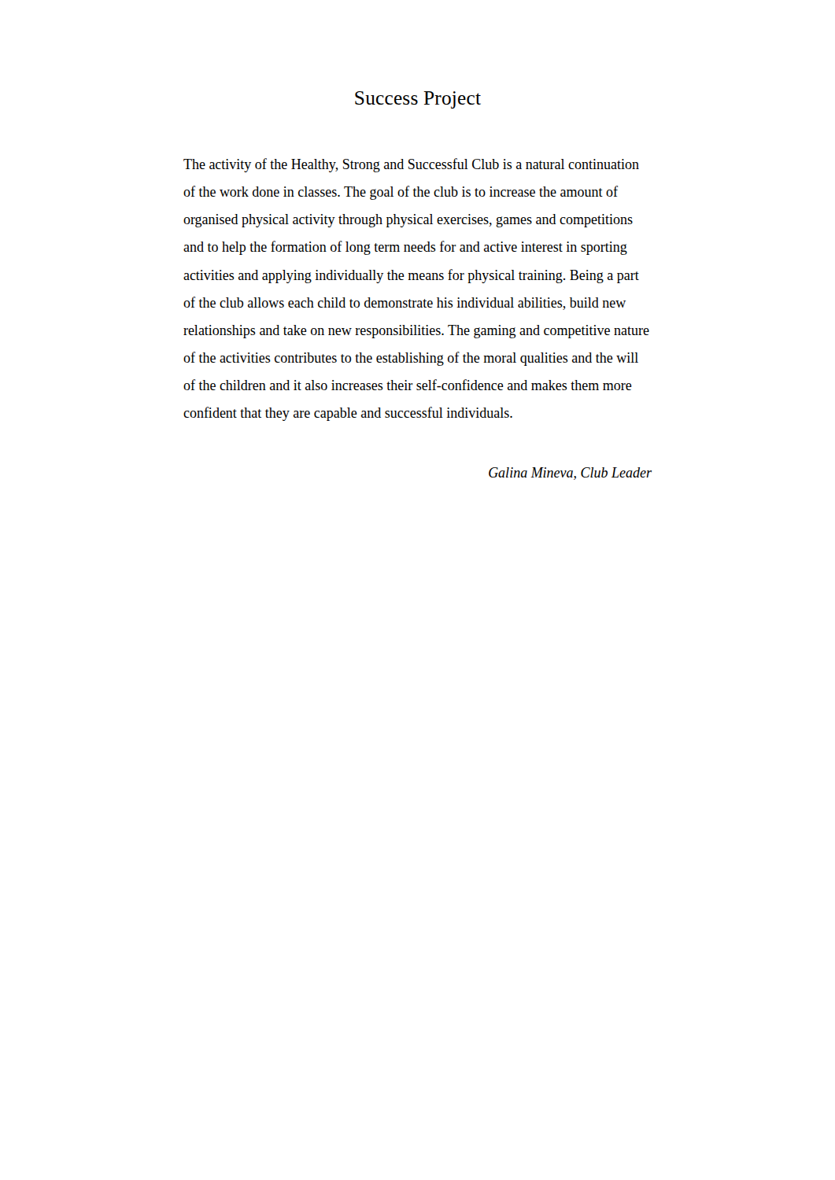Success Project
The activity of the Healthy, Strong and Successful Club is a natural continuation of the work done in classes. The goal of the club is to increase the amount of organised physical activity through physical exercises, games and competitions and to help the formation of long term needs for and active interest in sporting activities and applying individually the means for physical training. Being a part of the club allows each child to demonstrate his individual abilities, build new relationships and take on new responsibilities. The gaming and competitive nature of the activities contributes to the establishing of the moral qualities and the will of the children and it also increases their self-confidence and makes them more confident that they are capable and successful individuals.
Galina Mineva, Club Leader